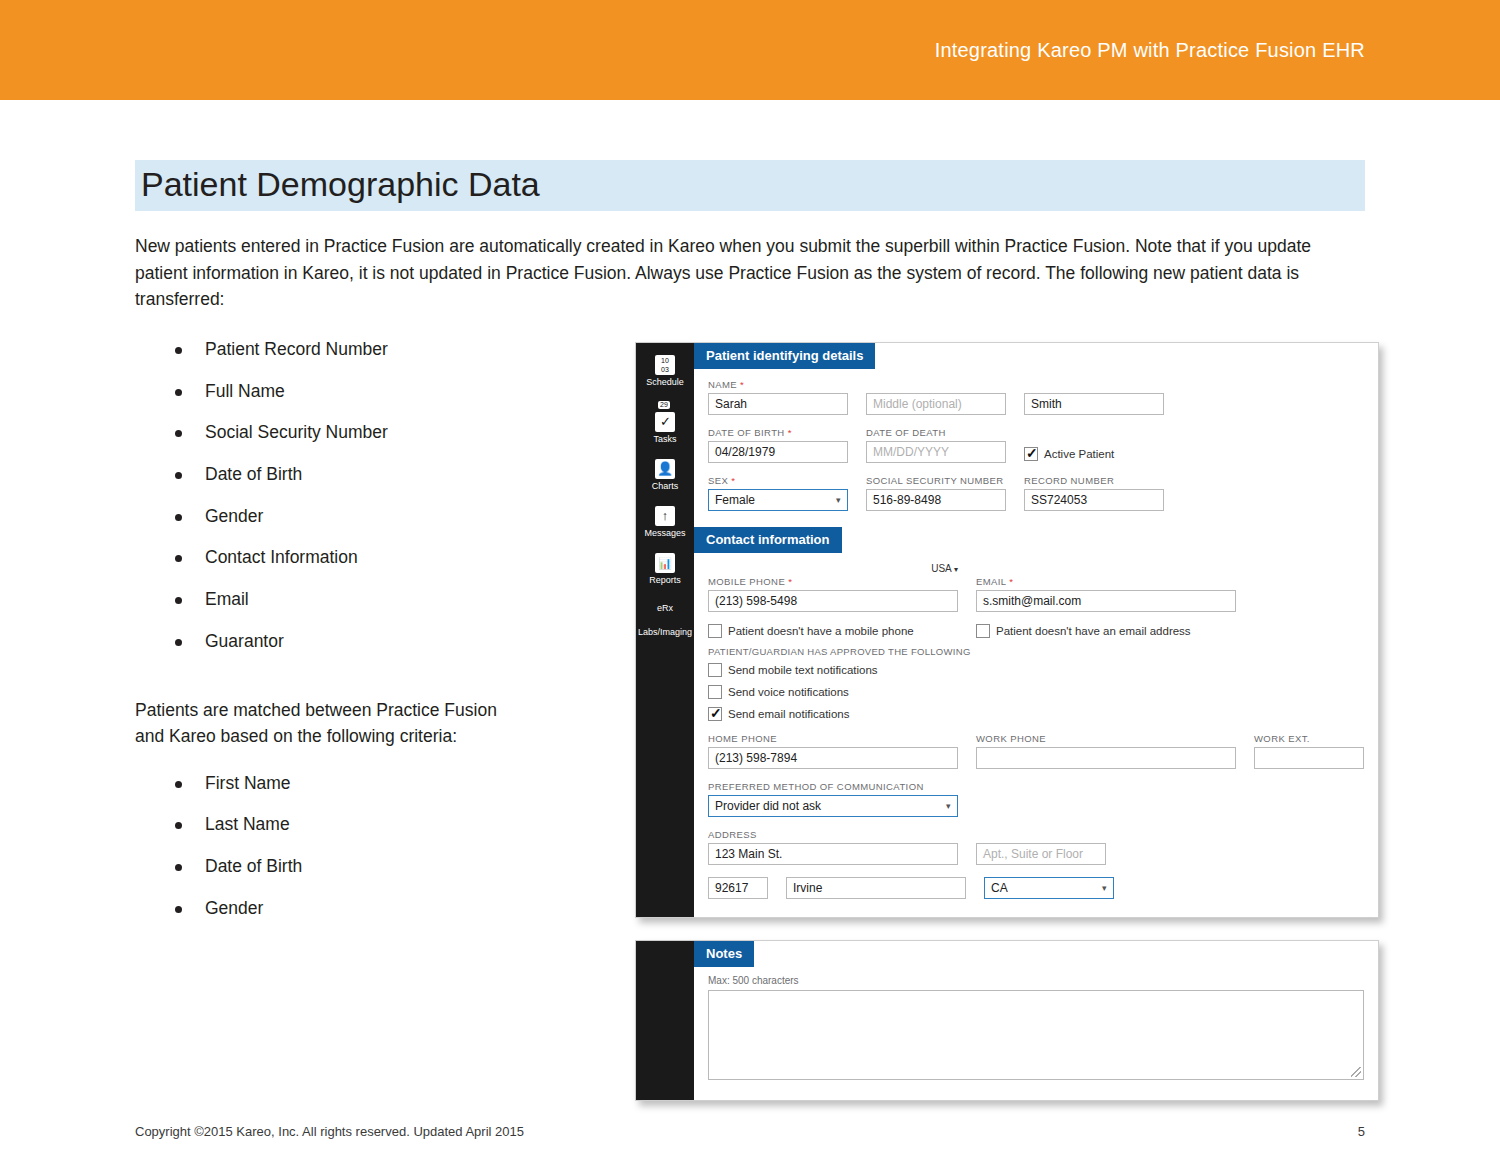Integrating Kareo PM with Practice Fusion EHR
Patient Demographic Data
New patients entered in Practice Fusion are automatically created in Kareo when you submit the superbill within Practice Fusion. Note that if you update patient information in Kareo, it is not updated in Practice Fusion. Always use Practice Fusion as the system of record. The following new patient data is transferred:
Patient Record Number
Full Name
Social Security Number
Date of Birth
Gender
Contact Information
Email
Guarantor
Patients are matched between Practice Fusion
and Kareo based on the following criteria:
First Name
Last Name
Date of Birth
Gender
Schedule
29 Tasks
Charts
Messages
Reports
eRx
Labs/Imaging
Patient identifying details
NAME *
Sarah
Middle (optional)
Smith
DATE OF BIRTH *
04/28/1979
DATE OF DEATH
MM/DD/YYYY
Active Patient
SEX *
Female
SOCIAL SECURITY NUMBER
516-89-8498
RECORD NUMBER
SS724053
Contact information
USA
MOBILE PHONE *
(213) 598-5498
EMAIL *
s.smith@mail.com
Patient doesn't have a mobile phone
Patient doesn't have an email address
PATIENT/GUARDIAN HAS APPROVED THE FOLLOWING
Send mobile text notifications
Send voice notifications
Send email notifications
HOME PHONE
(213) 598-7894
WORK PHONE
WORK EXT.
PREFERRED METHOD OF COMMUNICATION
Provider did not ask
ADDRESS
123 Main St.
Apt., Suite or Floor
92617
Irvine
CA
Notes
Max: 500 characters
Copyright ©2015 Kareo, Inc. All rights reserved. Updated April 2015
5